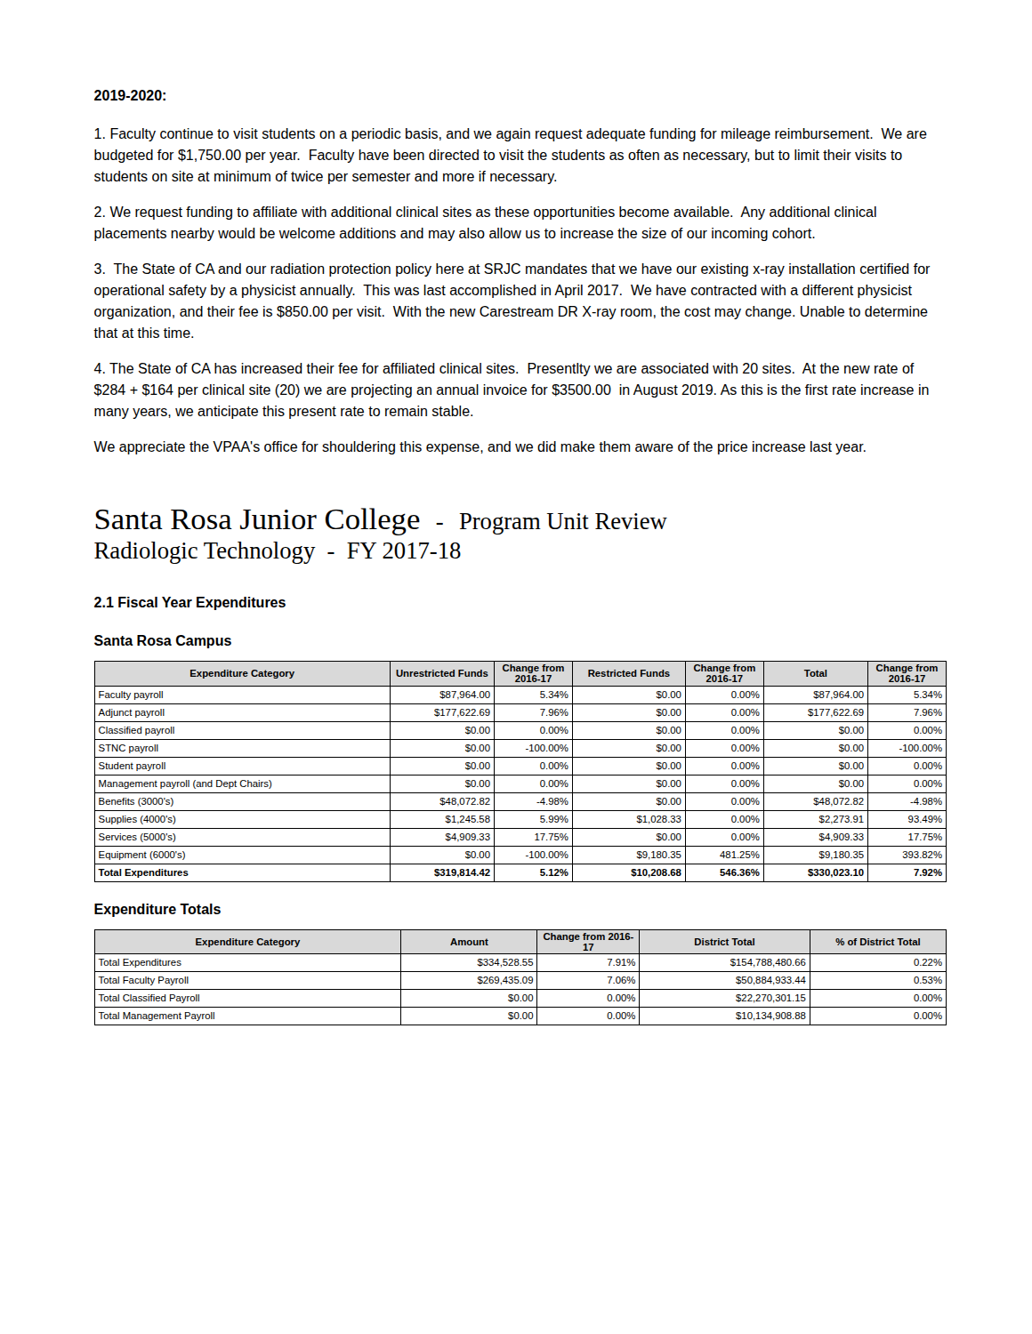2019-2020:
1. Faculty continue to visit students on a periodic basis, and we again request adequate funding for mileage reimbursement. We are budgeted for $1,750.00 per year. Faculty have been directed to visit the students as often as necessary, but to limit their visits to students on site at minimum of twice per semester and more if necessary.
2. We request funding to affiliate with additional clinical sites as these opportunities become available. Any additional clinical placements nearby would be welcome additions and may also allow us to increase the size of our incoming cohort.
3. The State of CA and our radiation protection policy here at SRJC mandates that we have our existing x-ray installation certified for operational safety by a physicist annually. This was last accomplished in April 2017. We have contracted with a different physicist organization, and their fee is $850.00 per visit. With the new Carestream DR X-ray room, the cost may change. Unable to determine that at this time.
4. The State of CA has increased their fee for affiliated clinical sites. Presentlty we are associated with 20 sites. At the new rate of $284 + $164 per clinical site (20) we are projecting an annual invoice for $3500.00 in August 2019. As this is the first rate increase in many years, we anticipate this present rate to remain stable.
We appreciate the VPAA's office for shouldering this expense, and we did make them aware of the price increase last year.
Santa Rosa Junior College - Program Unit Review
Radiologic Technology - FY 2017-18
2.1 Fiscal Year Expenditures
Santa Rosa Campus
| Expenditure Category | Unrestricted Funds | Change from 2016-17 | Restricted Funds | Change from 2016-17 | Total | Change from 2016-17 |
| --- | --- | --- | --- | --- | --- | --- |
| Faculty payroll | $87,964.00 | 5.34% | $0.00 | 0.00% | $87,964.00 | 5.34% |
| Adjunct payroll | $177,622.69 | 7.96% | $0.00 | 0.00% | $177,622.69 | 7.96% |
| Classified payroll | $0.00 | 0.00% | $0.00 | 0.00% | $0.00 | 0.00% |
| STNC payroll | $0.00 | -100.00% | $0.00 | 0.00% | $0.00 | -100.00% |
| Student payroll | $0.00 | 0.00% | $0.00 | 0.00% | $0.00 | 0.00% |
| Management payroll (and Dept Chairs) | $0.00 | 0.00% | $0.00 | 0.00% | $0.00 | 0.00% |
| Benefits (3000's) | $48,072.82 | -4.98% | $0.00 | 0.00% | $48,072.82 | -4.98% |
| Supplies (4000's) | $1,245.58 | 5.99% | $1,028.33 | 0.00% | $2,273.91 | 93.49% |
| Services (5000's) | $4,909.33 | 17.75% | $0.00 | 0.00% | $4,909.33 | 17.75% |
| Equipment (6000's) | $0.00 | -100.00% | $9,180.35 | 481.25% | $9,180.35 | 393.82% |
| Total Expenditures | $319,814.42 | 5.12% | $10,208.68 | 546.36% | $330,023.10 | 7.92% |
Expenditure Totals
| Expenditure Category | Amount | Change from 2016-17 | District Total | % of District Total |
| --- | --- | --- | --- | --- |
| Total Expenditures | $334,528.55 | 7.91% | $154,788,480.66 | 0.22% |
| Total Faculty Payroll | $269,435.09 | 7.06% | $50,884,933.44 | 0.53% |
| Total Classified Payroll | $0.00 | 0.00% | $22,270,301.15 | 0.00% |
| Total Management Payroll | $0.00 | 0.00% | $10,134,908.88 | 0.00% |